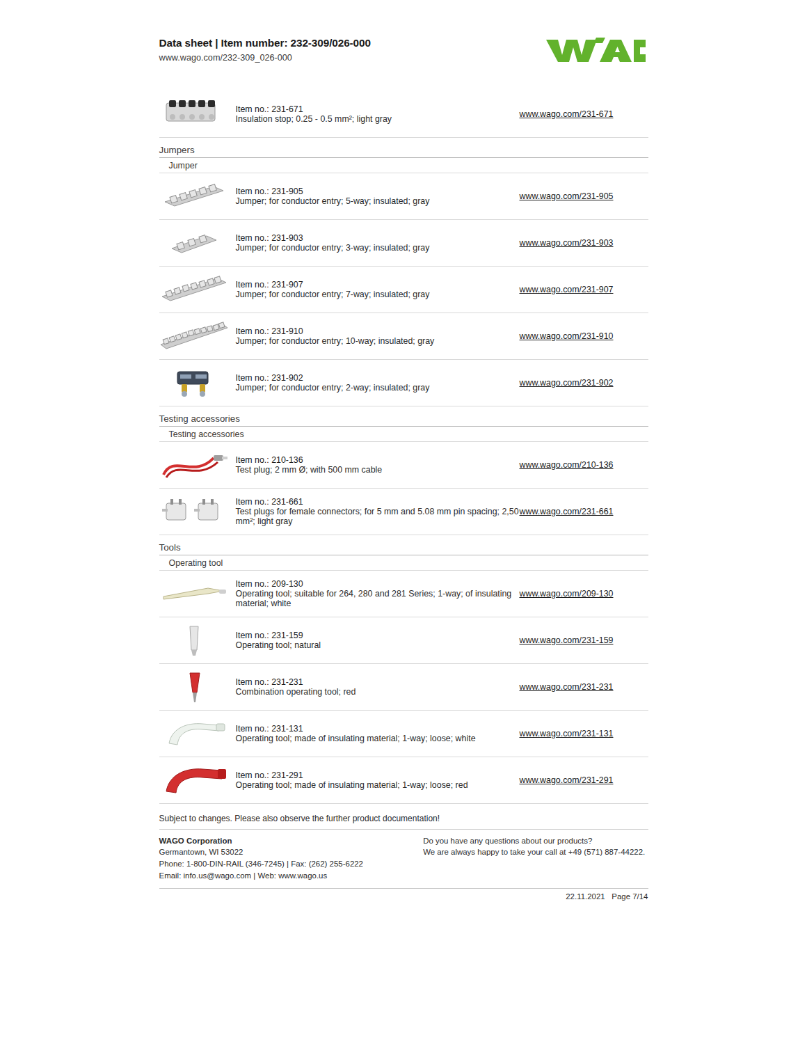Data sheet | Item number: 232-309/026-000
www.wago.com/232-309_026-000
| | Item no.: 231-671 Insulation stop; 0.25 - 0.5 mm²; light gray | www.wago.com/231-671 |
| Jumpers |
| Jumper |
| | Item no.: 231-905 Jumper; for conductor entry; 5-way; insulated; gray | www.wago.com/231-905 |
| | Item no.: 231-903 Jumper; for conductor entry; 3-way; insulated; gray | www.wago.com/231-903 |
| | Item no.: 231-907 Jumper; for conductor entry; 7-way; insulated; gray | www.wago.com/231-907 |
| | Item no.: 231-910 Jumper; for conductor entry; 10-way; insulated; gray | www.wago.com/231-910 |
| | Item no.: 231-902 Jumper; for conductor entry; 2-way; insulated; gray | www.wago.com/231-902 |
| Testing accessories |
| Testing accessories |
| | Item no.: 210-136 Test plug; 2 mm Ø; with 500 mm cable | www.wago.com/210-136 |
| | Item no.: 231-661 Test plugs for female connectors; for 5 mm and 5.08 mm pin spacing; 2,50 mm²; light gray | www.wago.com/231-661 |
| Tools |
| Operating tool |
| | Item no.: 209-130 Operating tool; suitable for 264, 280 and 281 Series; 1-way; of insulating material; white | www.wago.com/209-130 |
| | Item no.: 231-159 Operating tool; natural | www.wago.com/231-159 |
| | Item no.: 231-231 Combination operating tool; red | www.wago.com/231-231 |
| | Item no.: 231-131 Operating tool; made of insulating material; 1-way; loose; white | www.wago.com/231-131 |
| | Item no.: 231-291 Operating tool; made of insulating material; 1-way; loose; red | www.wago.com/231-291 |
Subject to changes. Please also observe the further product documentation!
WAGO Corporation
Germantown, WI 53022
Phone: 1-800-DIN-RAIL (346-7245) | Fax: (262) 255-6222
Email: info.us@wago.com | Web: www.wago.us
Do you have any questions about our products?
We are always happy to take your call at +49 (571) 887-44222.
22.11.2021 Page 7/14